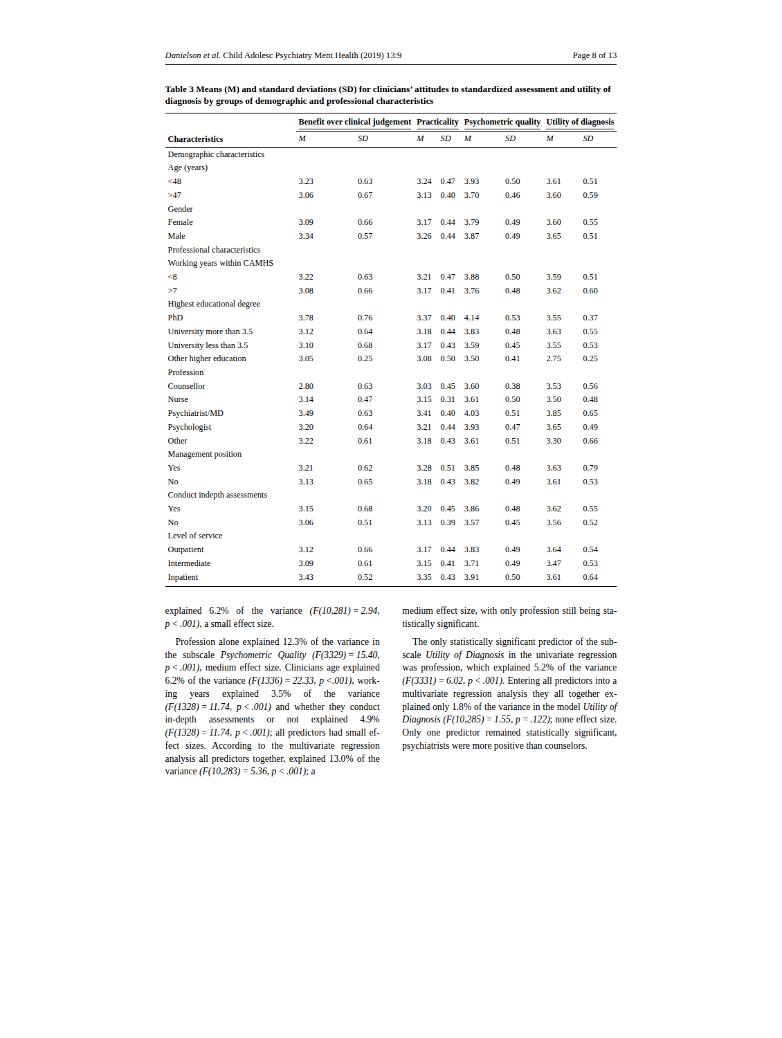Danielson et al. Child Adolesc Psychiatry Ment Health (2019) 13:9
Page 8 of 13
Table 3 Means (M) and standard deviations (SD) for clinicians’ attitudes to standardized assessment and utility of diagnosis by groups of demographic and professional characteristics
| Characteristics | Benefit over clinical judgement | Practicality | Psychometric quality | Utility of diagnosis |
| --- | --- | --- | --- | --- |
| M | SD | M | SD | M | SD | M | SD |
| Demographic characteristics | | | | | | | | |
| Age (years) | | | | | | | | |
| <48 | 3.23 | 0.63 | 3.24 | 0.47 | 3.93 | 0.50 | 3.61 | 0.51 |
| >47 | 3.06 | 0.67 | 3.13 | 0.40 | 3.70 | 0.46 | 3.60 | 0.59 |
| Gender | | | | | | | | |
| Female | 3.09 | 0.66 | 3.17 | 0.44 | 3.79 | 0.49 | 3.60 | 0.55 |
| Male | 3.34 | 0.57 | 3.26 | 0.44 | 3.87 | 0.49 | 3.65 | 0.51 |
| Professional characteristics | | | | | | | | |
| Working years within CAMHS | | | | | | | | |
| <8 | 3.22 | 0.63 | 3.21 | 0.47 | 3.88 | 0.50 | 3.59 | 0.51 |
| >7 | 3.08 | 0.66 | 3.17 | 0.41 | 3.76 | 0.48 | 3.62 | 0.60 |
| Highest educational degree | | | | | | | | |
| PhD | 3.78 | 0.76 | 3.37 | 0.40 | 4.14 | 0.53 | 3.55 | 0.37 |
| University more than 3.5 | 3.12 | 0.64 | 3.18 | 0.44 | 3.83 | 0.48 | 3.63 | 0.55 |
| University less than 3.5 | 3.10 | 0.68 | 3.17 | 0.43 | 3.59 | 0.45 | 3.55 | 0.53 |
| Other higher education | 3.05 | 0.25 | 3.08 | 0.50 | 3.50 | 0.41 | 2.75 | 0.25 |
| Profession | | | | | | | | |
| Counsellor | 2.80 | 0.63 | 3.03 | 0.45 | 3.60 | 0.38 | 3.53 | 0.56 |
| Nurse | 3.14 | 0.47 | 3.15 | 0.31 | 3.61 | 0.50 | 3.50 | 0.48 |
| Psychiatrist/MD | 3.49 | 0.63 | 3.41 | 0.40 | 4.03 | 0.51 | 3.85 | 0.65 |
| Psychologist | 3.20 | 0.64 | 3.21 | 0.44 | 3.93 | 0.47 | 3.65 | 0.49 |
| Other | 3.22 | 0.61 | 3.18 | 0.43 | 3.61 | 0.51 | 3.30 | 0.66 |
| Management position | | | | | | | | |
| Yes | 3.21 | 0.62 | 3.28 | 0.51 | 3.85 | 0.48 | 3.63 | 0.79 |
| No | 3.13 | 0.65 | 3.18 | 0.43 | 3.82 | 0.49 | 3.61 | 0.53 |
| Conduct indepth assessments | | | | | | | | |
| Yes | 3.15 | 0.68 | 3.20 | 0.45 | 3.86 | 0.48 | 3.62 | 0.55 |
| No | 3.06 | 0.51 | 3.13 | 0.39 | 3.57 | 0.45 | 3.56 | 0.52 |
| Level of service | | | | | | | | |
| Outpatient | 3.12 | 0.66 | 3.17 | 0.44 | 3.83 | 0.49 | 3.64 | 0.54 |
| Intermediate | 3.09 | 0.61 | 3.15 | 0.41 | 3.71 | 0.49 | 3.47 | 0.53 |
| Inpatient | 3.43 | 0.52 | 3.35 | 0.43 | 3.91 | 0.50 | 3.61 | 0.64 |
explained 6.2% of the variance (F(10,281) = 2.94, p < .001), a small effect size.
Profession alone explained 12.3% of the variance in the subscale Psychometric Quality (F(3329) = 15.40, p < .001), medium effect size. Clinicians age explained 6.2% of the variance (F(1336) = 22.33, p <.001), working years explained 3.5% of the variance (F(1328) = 11.74, p < .001) and whether they conduct in-depth assessments or not explained 4.9% (F(1328) = 11.74, p < .001); all predictors had small effect sizes. According to the multivariate regression analysis all predictors together, explained 13.0% of the variance (F(10,283) = 5.36, p < .001); a
medium effect size, with only profession still being statistically significant.
The only statistically significant predictor of the subscale Utility of Diagnosis in the univariate regression was profession, which explained 5.2% of the variance (F(3331) = 6.02, p < .001). Entering all predictors into a multivariate regression analysis they all together explained only 1.8% of the variance in the model Utility of Diagnosis (F(10,285) = 1.55, p = .122); none effect size. Only one predictor remained statistically significant, psychiatrists were more positive than counselors.